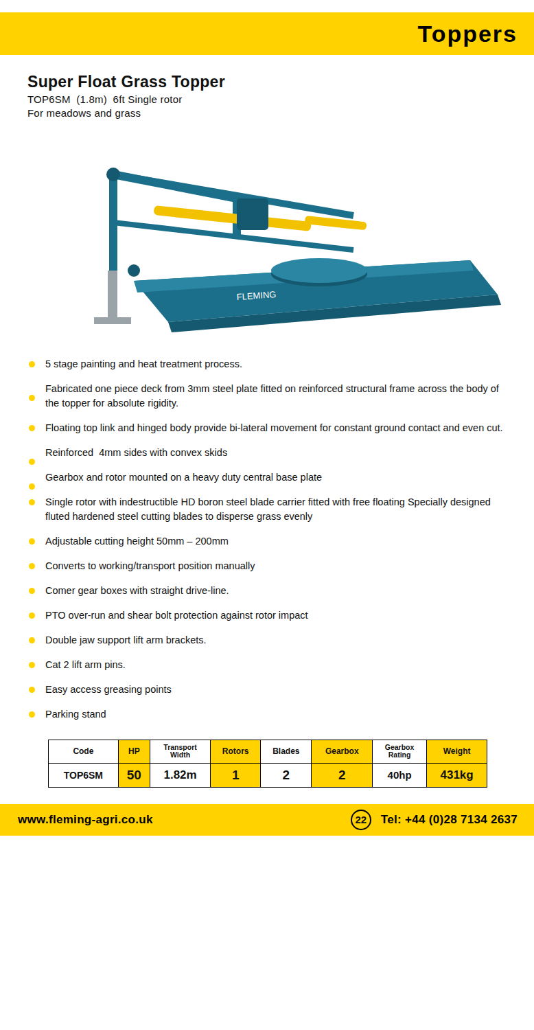Toppers
Super Float Grass Topper
TOP6SM (1.8m) 6ft Single rotor
For meadows and grass
FLEMING
5 stage painting and heat treatment process.
Fabricated one piece deck from 3mm steel plate fitted on reinforced structural frame across the body of the topper for absolute rigidity.
Floating top link and hinged body provide bi-lateral movement for constant ground contact and even cut.
Reinforced 4mm sides with convex skids
Gearbox and rotor mounted on a heavy duty central base plate
Single rotor with indestructible HD boron steel blade carrier fitted with free floating Specially designed fluted hardened steel cutting blades to disperse grass evenly
Adjustable cutting height 50mm – 200mm
Converts to working/transport position manually
Comer gear boxes with straight drive-line.
PTO over-run and shear bolt protection against rotor impact
Double jaw support lift arm brackets.
Cat 2 lift arm pins.
Easy access greasing points
Parking stand
| Code | HP | Transport Width | Rotors | Blades | Gearbox | Gearbox Rating | Weight |
| --- | --- | --- | --- | --- | --- | --- | --- |
| TOP6SM | 50 | 1.82m | 1 | 2 | 2 | 40hp | 431kg |
www.fleming-agri.co.uk
22 Tel: +44 (0)28 7134 2637